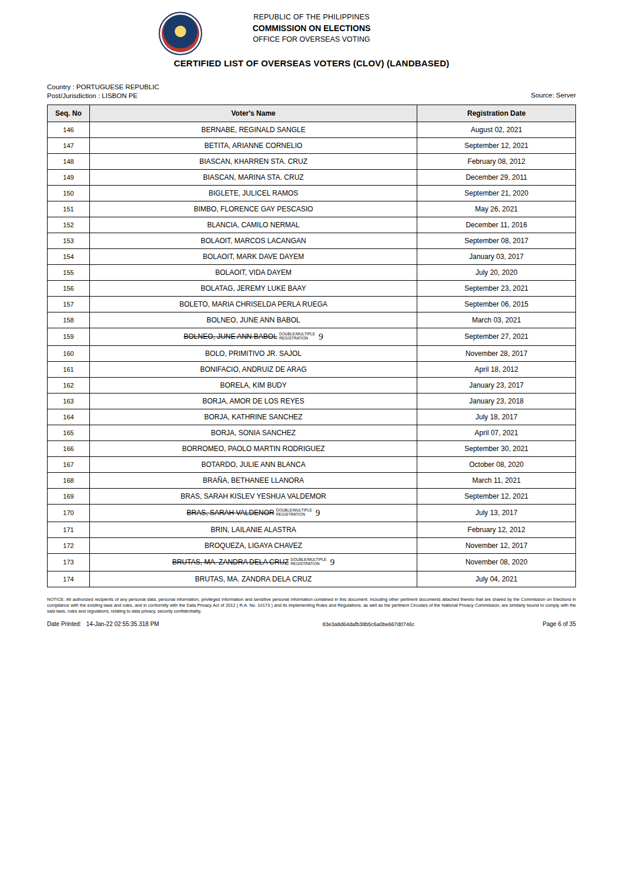REPUBLIC OF THE PHILIPPINES
COMMISSION ON ELECTIONS
OFFICE FOR OVERSEAS VOTING
CERTIFIED LIST OF OVERSEAS VOTERS (CLOV) (LANDBASED)
Country : PORTUGUESE REPUBLIC
Post/Jurisdiction : LISBON PE
Source: Server
| Seq. No | Voter's Name | Registration Date |
| --- | --- | --- |
| 146 | BERNABE, REGINALD SANGLE | August 02, 2021 |
| 147 | BETITA, ARIANNE CORNELIO | September 12, 2021 |
| 148 | BIASCAN, KHARREN STA. CRUZ | February 08, 2012 |
| 149 | BIASCAN, MARINA STA. CRUZ | December 29, 2011 |
| 150 | BIGLETE, JULICEL RAMOS | September 21, 2020 |
| 151 | BIMBO, FLORENCE GAY PESCASIO | May 26, 2021 |
| 152 | BLANCIA, CAMILO NERMAL | December 11, 2016 |
| 153 | BOLAOIT, MARCOS LACANGAN | September 08, 2017 |
| 154 | BOLAOIT, MARK DAVE DAYEM | January 03, 2017 |
| 155 | BOLAOIT, VIDA DAYEM | July 20, 2020 |
| 156 | BOLATAG, JEREMY LUKE BAAY | September 23, 2021 |
| 157 | BOLETO, MARIA CHRISELDA PERLA RUEGA | September 06, 2015 |
| 158 | BOLNEO, JUNE ANN BABOL | March 03, 2021 |
| 159 | BOLNEO, JUNE ANN BABOL DOUBLE/MULTIPLE REGISTRATION 9 | September 27, 2021 |
| 160 | BOLO, PRIMITIVO JR. SAJOL | November 28, 2017 |
| 161 | BONIFACIO, ANDRUIZ DE ARAG | April 18, 2012 |
| 162 | BORELA, KIM BUDY | January 23, 2017 |
| 163 | BORJA, AMOR DE LOS REYES | January 23, 2018 |
| 164 | BORJA, KATHRINE SANCHEZ | July 18, 2017 |
| 165 | BORJA, SONIA SANCHEZ | April 07, 2021 |
| 166 | BORROMEO, PAOLO MARTIN RODRIGUEZ | September 30, 2021 |
| 167 | BOTARDO, JULIE ANN BLANCA | October 08, 2020 |
| 168 | BRAÑA, BETHANEE LLANORA | March 11, 2021 |
| 169 | BRAS, SARAH KISLEV YESHUA VALDEMOR | September 12, 2021 |
| 170 | BRAS, SARAH VALDENOR DOUBLE/MULTIPLE REGISTRATION 9 | July 13, 2017 |
| 171 | BRIN, LAILANIE ALASTRA | February 12, 2012 |
| 172 | BROQUEZA, LIGAYA CHAVEZ | November 12, 2017 |
| 173 | BRUTAS, MA. ZANDRA DELA CRUZ DOUBLE/MULTIPLE REGISTRATION 9 | November 08, 2020 |
| 174 | BRUTAS, MA. ZANDRA DELA CRUZ | July 04, 2021 |
NOTICE: All authorized recipients of any personal data, personal information, privileged information and sensitive personal information contained in this document. including other pertinent documents attached thereto that are shared by the Commission on Elections in compliance with the existing laws and rules, and in conformity with the Data Privacy Act of 2012 ( R.A. No. 10173 ) and its implementing Rules and Regulations, as well as the pertinent Circulars of the National Privacy Commission, are similarly bound to comply with the said laws, rules and regulations, relating to data privacy, security confidentiality,
Date Printed: 14-Jan-22 02:55:35.318 PM
83e3a8d64dafb38b5c6a0be667d0746c
Page 6 of 35